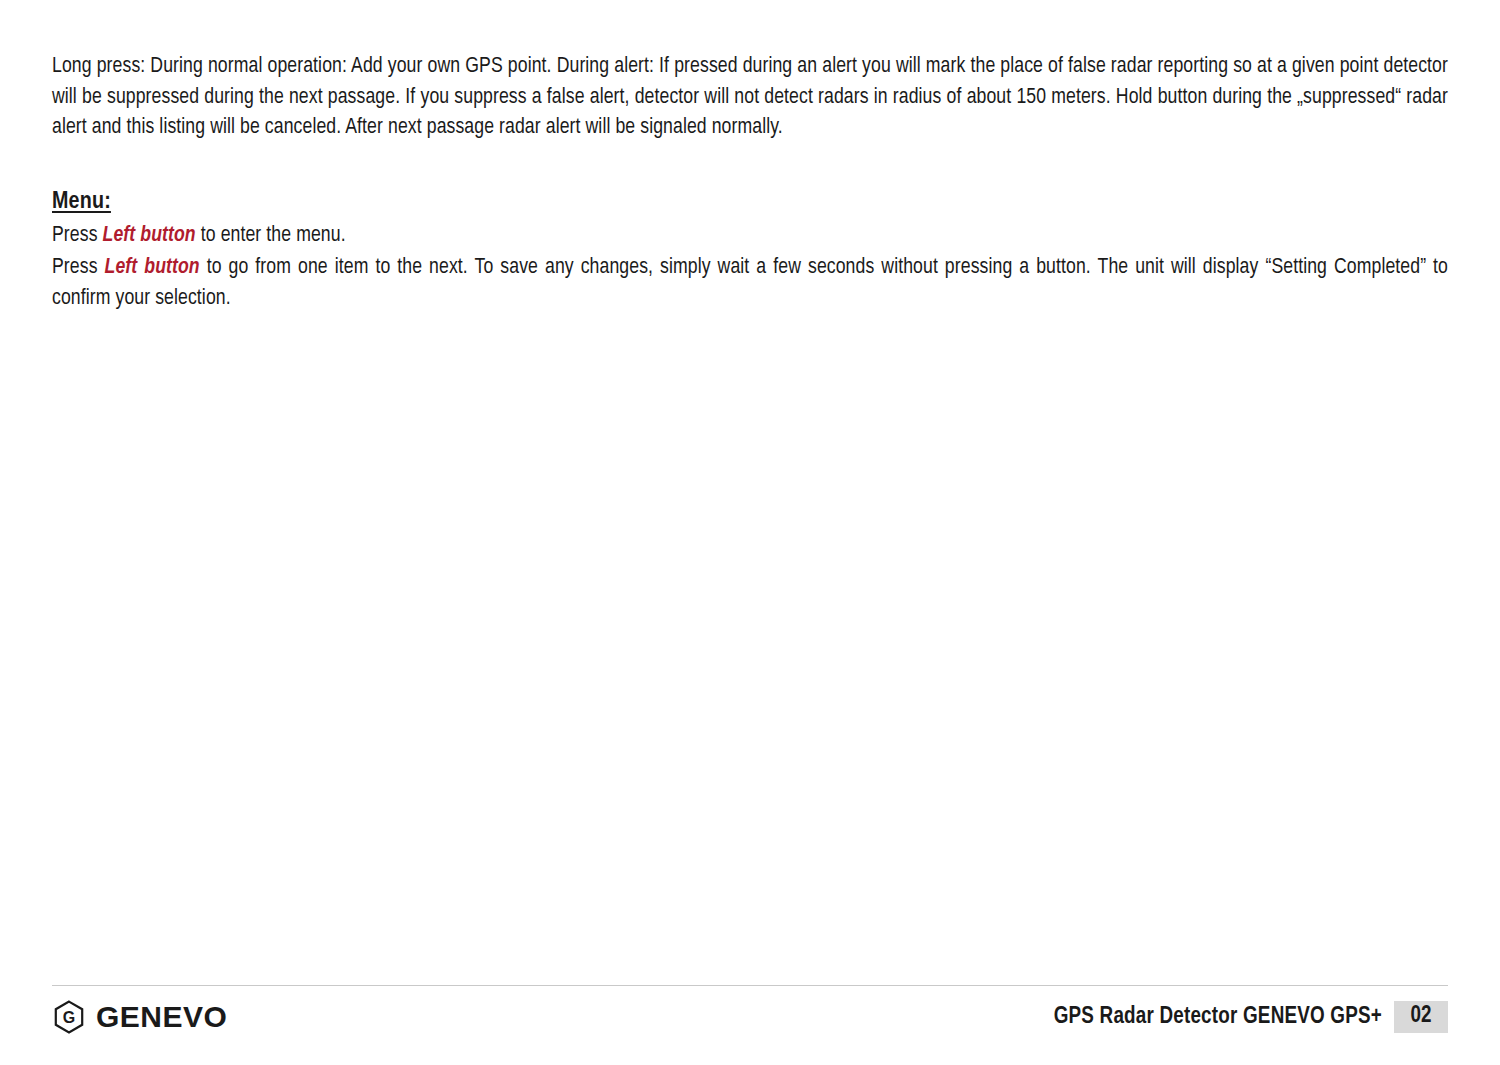Long press: During normal operation: Add your own GPS point. During alert: If pressed during an alert you will mark the place of false radar reporting so at a given point detector will be suppressed during the next passage. If you suppress a false alert, detector will not detect radars in radius of about 150 meters. Hold button during the „suppressed“ radar alert and this listing will be canceled. After next passage radar alert will be signaled normally.
Menu:
Press Left button to enter the menu.
Press Left button to go from one item to the next. To save any changes, simply wait a few seconds without pressing a button. The unit will display “Setting Completed” to confirm your selection.
G GENEVO
GPS Radar Detector GENEVO GPS+ 02